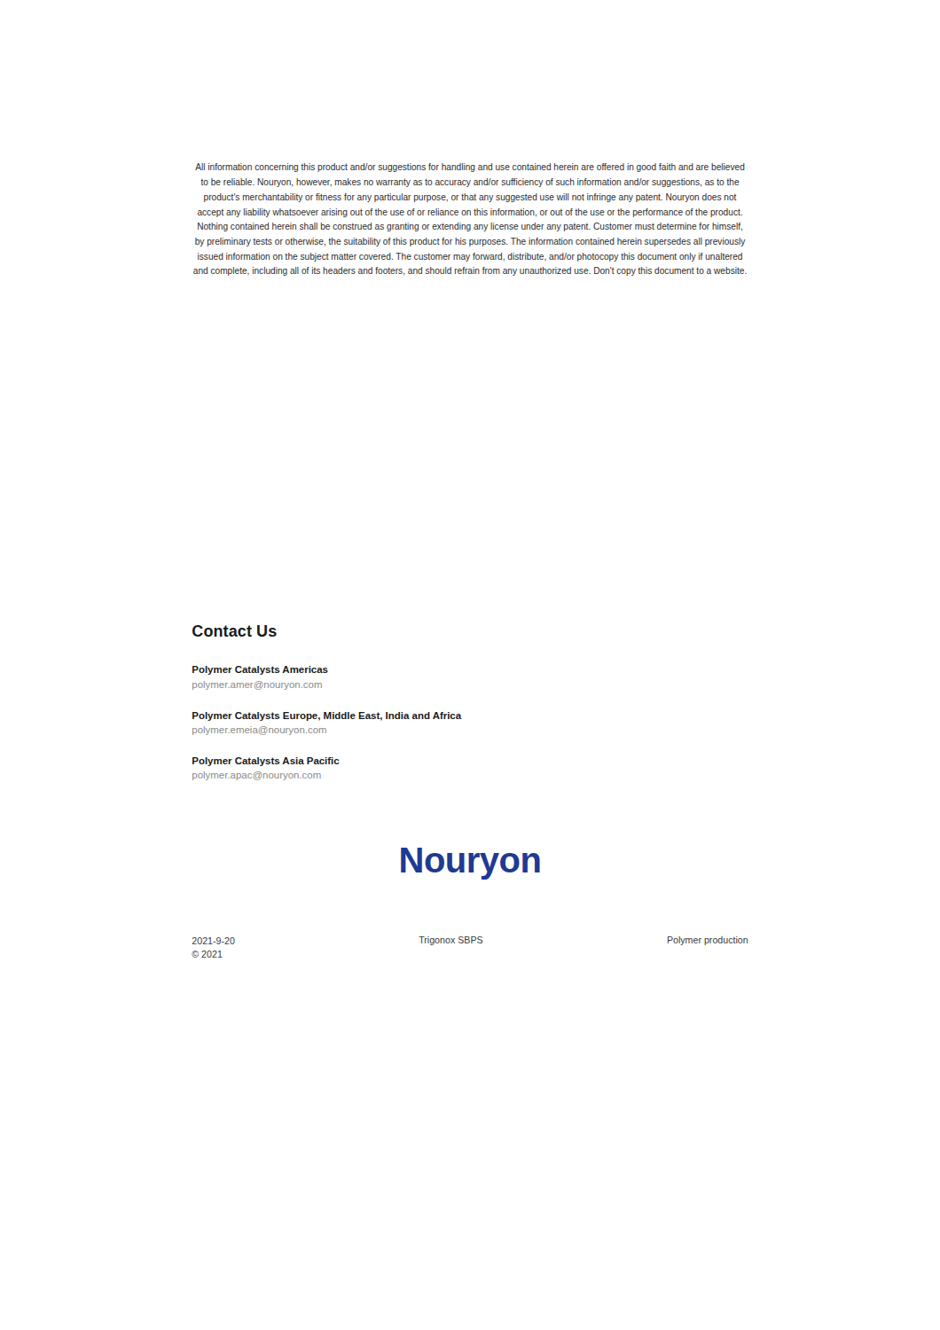All information concerning this product and/or suggestions for handling and use contained herein are offered in good faith and are believed to be reliable. Nouryon, however, makes no warranty as to accuracy and/or sufficiency of such information and/or suggestions, as to the product's merchantability or fitness for any particular purpose, or that any suggested use will not infringe any patent. Nouryon does not accept any liability whatsoever arising out of the use of or reliance on this information, or out of the use or the performance of the product. Nothing contained herein shall be construed as granting or extending any license under any patent. Customer must determine for himself, by preliminary tests or otherwise, the suitability of this product for his purposes. The information contained herein supersedes all previously issued information on the subject matter covered. The customer may forward, distribute, and/or photocopy this document only if unaltered and complete, including all of its headers and footers, and should refrain from any unauthorized use. Don't copy this document to a website.
Contact Us
Polymer Catalysts Americas
polymer.amer@nouryon.com
Polymer Catalysts Europe, Middle East, India and Africa
polymer.emeia@nouryon.com
Polymer Catalysts Asia Pacific
polymer.apac@nouryon.com
Nouryon
2021-9-20
© 2021
Trigonox SBPS
Polymer production